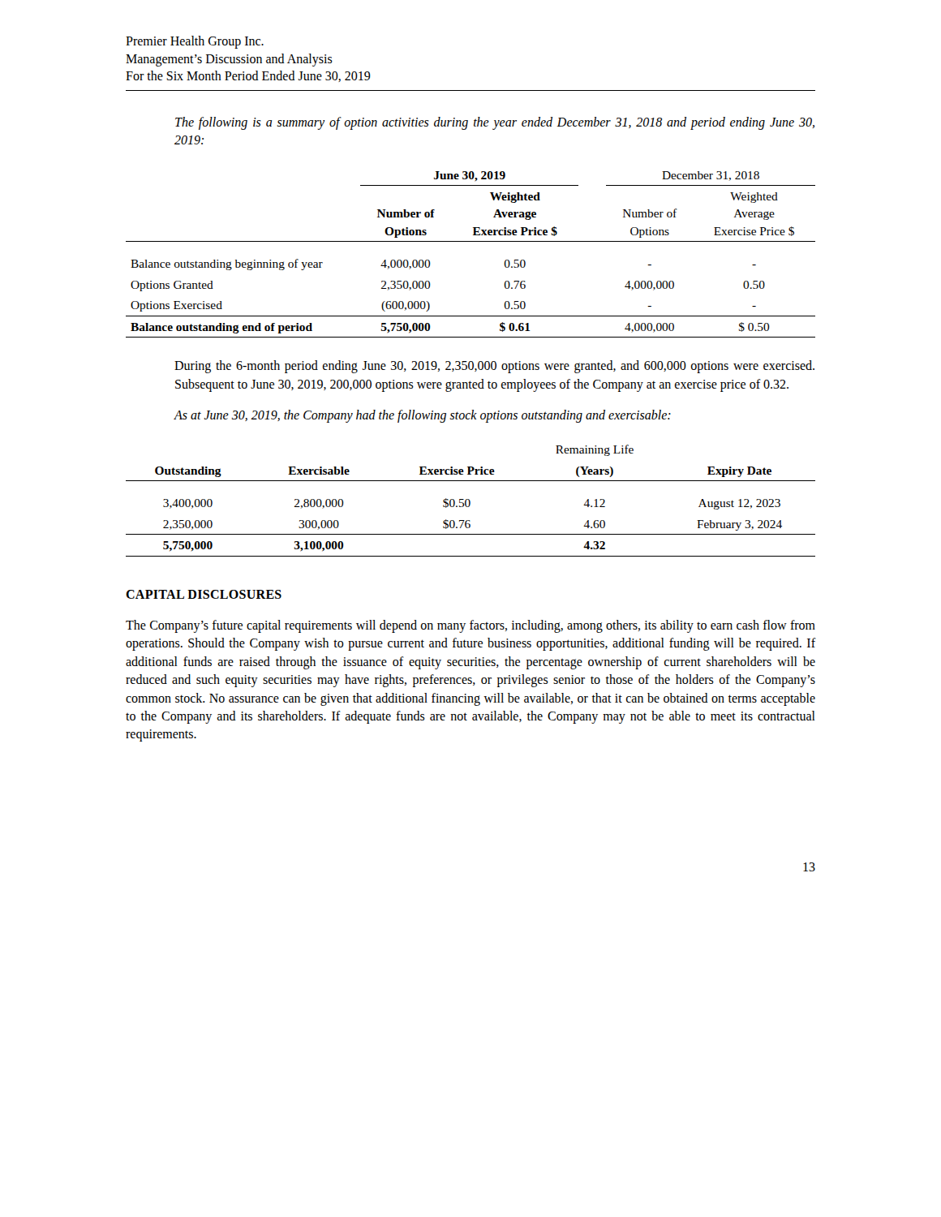Premier Health Group Inc.
Management’s Discussion and Analysis
For the Six Month Period Ended June 30, 2019
The following is a summary of option activities during the year ended December 31, 2018 and period ending June 30, 2019:
| | June 30, 2019 | | December 31, 2018 |
| | Number of Options | Weighted Average Exercise Price $ | | Number of Options | Weighted Average Exercise Price $ |
| Balance outstanding beginning of year | 4,000,000 | 0.50 | | - | - |
| Options Granted | 2,350,000 | 0.76 | | 4,000,000 | 0.50 |
| Options Exercised | (600,000) | 0.50 | | - | - |
| Balance outstanding end of period | 5,750,000 | $ 0.61 | | 4,000,000 | $ 0.50 |
During the 6-month period ending June 30, 2019, 2,350,000 options were granted, and 600,000 options were exercised. Subsequent to June 30, 2019, 200,000 options were granted to employees of the Company at an exercise price of 0.32.
As at June 30, 2019, the Company had the following stock options outstanding and exercisable:
| | | | Remaining Life | |
| Outstanding | Exercisable | Exercise Price | (Years) | Expiry Date |
| 3,400,000 | 2,800,000 | $0.50 | 4.12 | August 12, 2023 |
| 2,350,000 | 300,000 | $0.76 | 4.60 | February 3, 2024 |
| 5,750,000 | 3,100,000 | | 4.32 | |
CAPITAL DISCLOSURES
The Company’s future capital requirements will depend on many factors, including, among others, its ability to earn cash flow from operations. Should the Company wish to pursue current and future business opportunities, additional funding will be required. If additional funds are raised through the issuance of equity securities, the percentage ownership of current shareholders will be reduced and such equity securities may have rights, preferences, or privileges senior to those of the holders of the Company’s common stock. No assurance can be given that additional financing will be available, or that it can be obtained on terms acceptable to the Company and its shareholders. If adequate funds are not available, the Company may not be able to meet its contractual requirements.
13